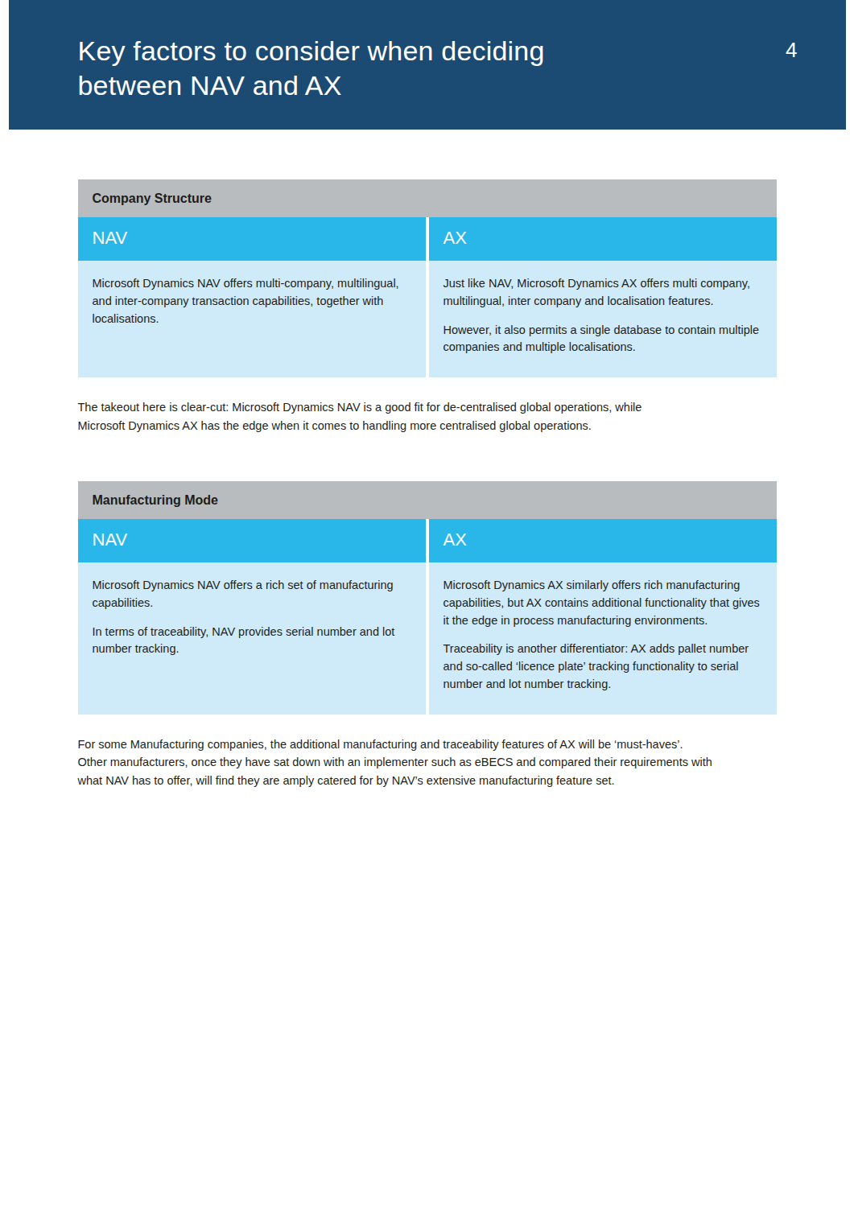4
Key factors to consider when deciding
between NAV and AX
Company Structure
| NAV | AX |
| --- | --- |
| Microsoft Dynamics NAV offers multi-company, multilingual, and inter-company transaction capabilities, together with localisations. | Just like NAV, Microsoft Dynamics AX offers multi company, multilingual, inter company and localisation features. However, it also permits a single database to contain multiple companies and multiple localisations. |
The takeout here is clear-cut: Microsoft Dynamics NAV is a good fit for de-centralised global operations, while Microsoft Dynamics AX has the edge when it comes to handling more centralised global operations.
Manufacturing Mode
| NAV | AX |
| --- | --- |
| Microsoft Dynamics NAV offers a rich set of manufacturing capabilities. In terms of traceability, NAV provides serial number and lot number tracking. | Microsoft Dynamics AX similarly offers rich manufacturing capabilities, but AX contains additional functionality that gives it the edge in process manufacturing environments. Traceability is another differentiator: AX adds pallet number and so-called ‘licence plate’ tracking functionality to serial number and lot number tracking. |
For some Manufacturing companies, the additional manufacturing and traceability features of AX will be ‘must-haves’. Other manufacturers, once they have sat down with an implementer such as eBECS and compared their requirements with what NAV has to offer, will find they are amply catered for by NAV’s extensive manufacturing feature set.